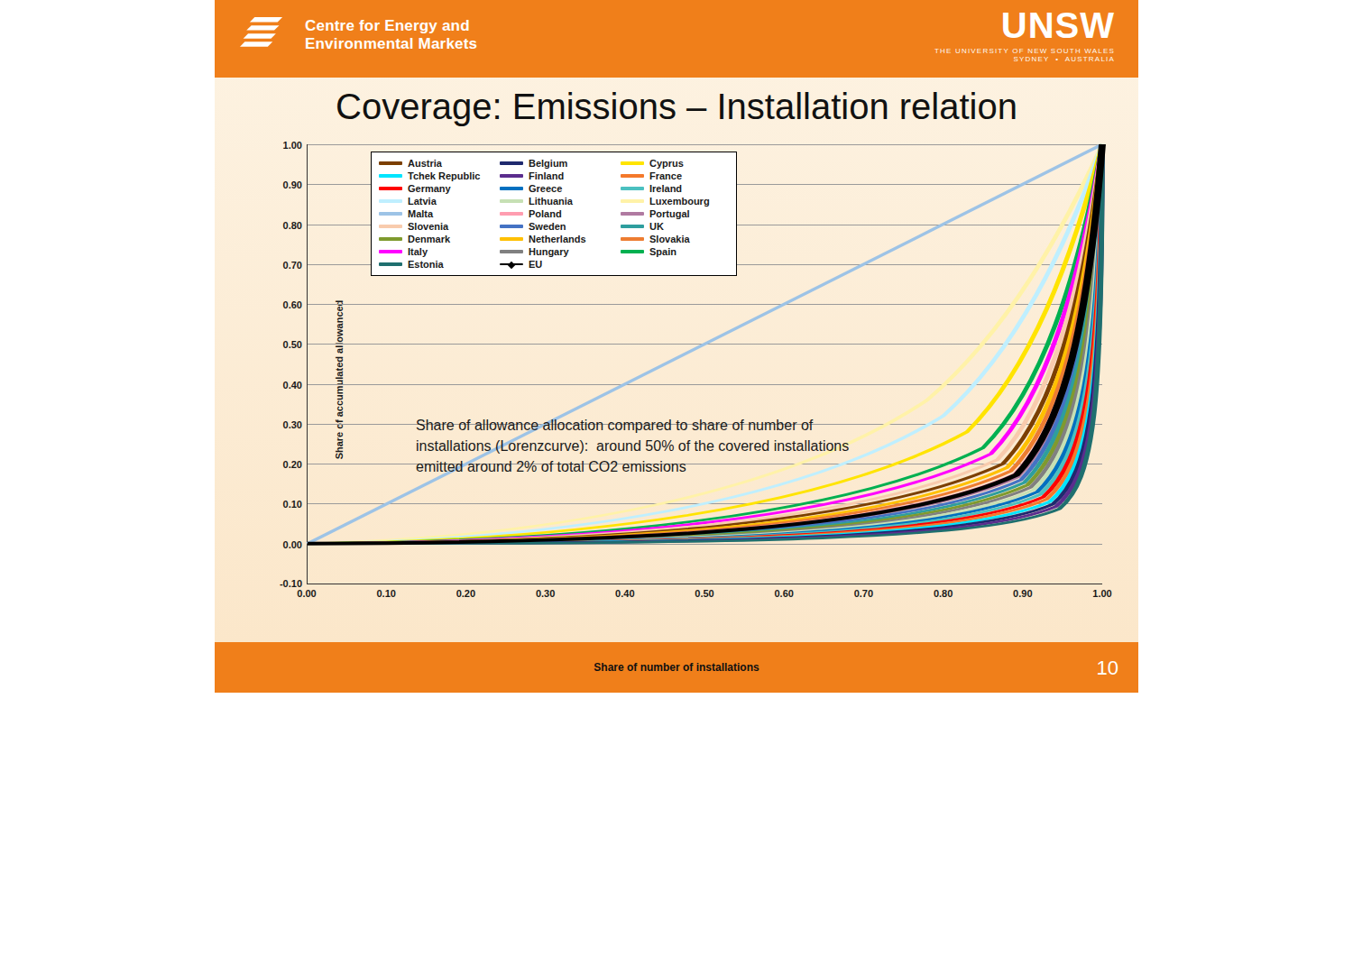Centre for Energy and
Environmental Markets
UNSW
THE UNIVERSITY OF NEW SOUTH WALES
SYDNEY • AUSTRALIA
Coverage: Emissions – Installation relation
Share of accumulated allowanced
1.00
0.90
0.80
0.70
0.60
0.50
0.40
0.30
0.20
0.10
0.00
-0.10
Austria
Belgium
Cyprus
Tchek Republic
Finland
France
Germany
Greece
Ireland
Latvia
Lithuania
Luxembourg
Malta
Poland
Portugal
Slovenia
Sweden
UK
Denmark
Netherlands
Slovakia
Italy
Hungary
Spain
Estonia
EU
Share of allowance allocation compared to share of number of installations (Lorenzcurve): around 50% of the covered installations emitted around 2% of total CO2 emissions
0.00 0.10 0.20 0.30 0.40 0.50 0.60 0.70 0.80 0.90 1.00
Share of number of installations
10